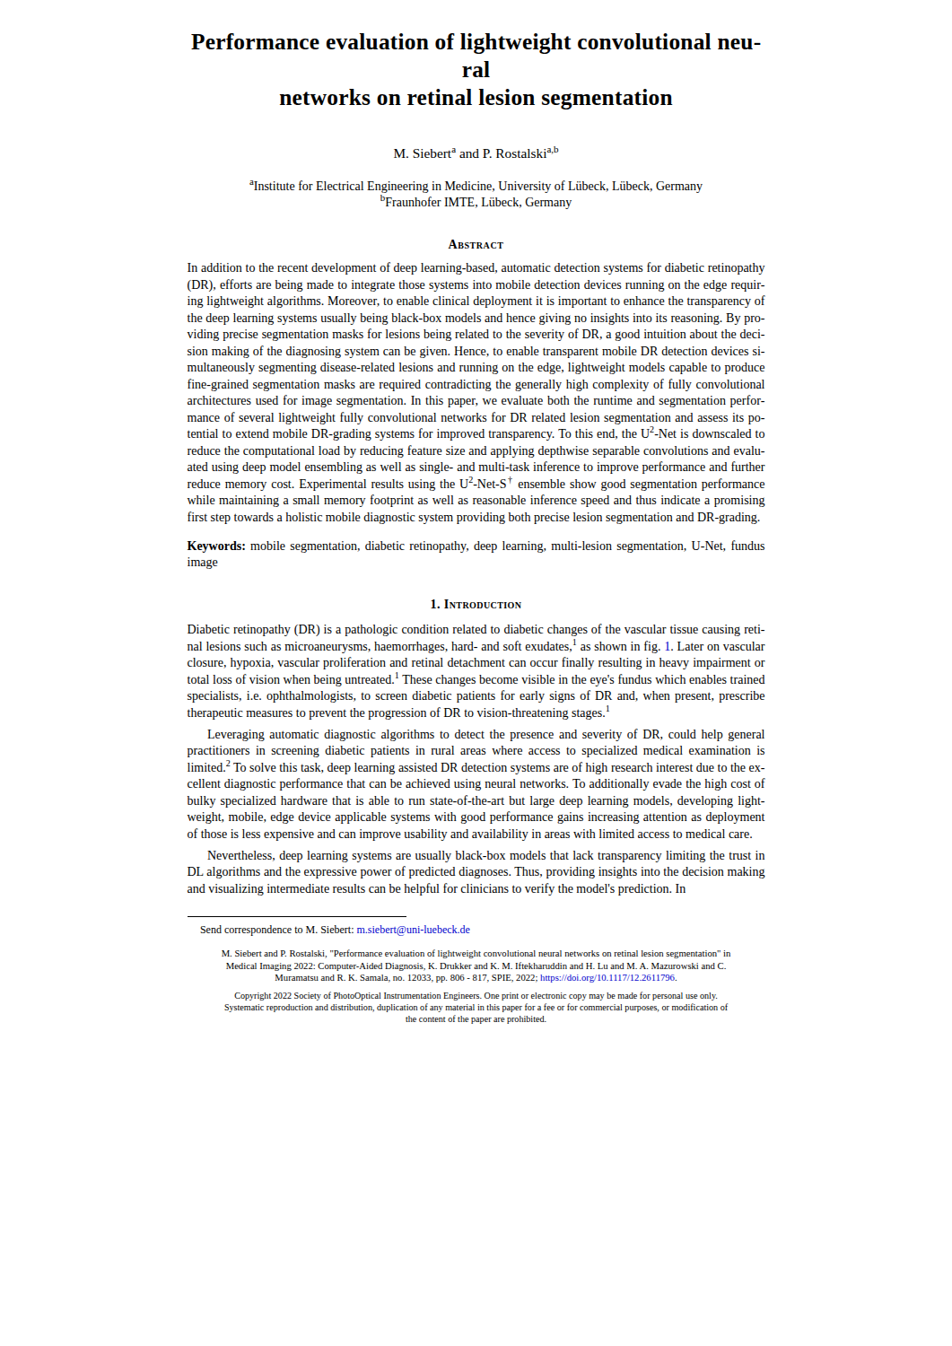Performance evaluation of lightweight convolutional neural
networks on retinal lesion segmentation
M. Sieberta and P. Rostalskia,b
aInstitute for Electrical Engineering in Medicine, University of Lübeck, Lübeck, Germany
bFraunhofer IMTE, Lübeck, Germany
Abstract
In addition to the recent development of deep learning-based, automatic detection systems for diabetic retinopathy (DR), efforts are being made to integrate those systems into mobile detection devices running on the edge requiring lightweight algorithms. Moreover, to enable clinical deployment it is important to enhance the transparency of the deep learning systems usually being black-box models and hence giving no insights into its reasoning. By providing precise segmentation masks for lesions being related to the severity of DR, a good intuition about the decision making of the diagnosing system can be given. Hence, to enable transparent mobile DR detection devices simultaneously segmenting disease-related lesions and running on the edge, lightweight models capable to produce fine-grained segmentation masks are required contradicting the generally high complexity of fully convolutional architectures used for image segmentation. In this paper, we evaluate both the runtime and segmentation performance of several lightweight fully convolutional networks for DR related lesion segmentation and assess its potential to extend mobile DR-grading systems for improved transparency. To this end, the U2-Net is downscaled to reduce the computational load by reducing feature size and applying depthwise separable convolutions and evaluated using deep model ensembling as well as single- and multi-task inference to improve performance and further reduce memory cost. Experimental results using the U2-Net-S† ensemble show good segmentation performance while maintaining a small memory footprint as well as reasonable inference speed and thus indicate a promising first step towards a holistic mobile diagnostic system providing both precise lesion segmentation and DR-grading.
Keywords: mobile segmentation, diabetic retinopathy, deep learning, multi-lesion segmentation, U-Net, fundus image
1. Introduction
Diabetic retinopathy (DR) is a pathologic condition related to diabetic changes of the vascular tissue causing retinal lesions such as microaneurysms, haemorrhages, hard- and soft exudates,1 as shown in fig. 1. Later on vascular closure, hypoxia, vascular proliferation and retinal detachment can occur finally resulting in heavy impairment or total loss of vision when being untreated.1 These changes become visible in the eye's fundus which enables trained specialists, i.e. ophthalmologists, to screen diabetic patients for early signs of DR and, when present, prescribe therapeutic measures to prevent the progression of DR to vision-threatening stages.1
Leveraging automatic diagnostic algorithms to detect the presence and severity of DR, could help general practitioners in screening diabetic patients in rural areas where access to specialized medical examination is limited.2 To solve this task, deep learning assisted DR detection systems are of high research interest due to the excellent diagnostic performance that can be achieved using neural networks. To additionally evade the high cost of bulky specialized hardware that is able to run state-of-the-art but large deep learning models, developing lightweight, mobile, edge device applicable systems with good performance gains increasing attention as deployment of those is less expensive and can improve usability and availability in areas with limited access to medical care.
Nevertheless, deep learning systems are usually black-box models that lack transparency limiting the trust in DL algorithms and the expressive power of predicted diagnoses. Thus, providing insights into the decision making and visualizing intermediate results can be helpful for clinicians to verify the model's prediction. In
Send correspondence to M. Siebert: m.siebert@uni-luebeck.de
M. Siebert and P. Rostalski, "Performance evaluation of lightweight convolutional neural networks on retinal lesion segmentation" in
Medical Imaging 2022: Computer-Aided Diagnosis, K. Drukker and K. M. Iftekharuddin and H. Lu and M. A. Mazurowski and C.
Muramatsu and R. K. Samala, no. 12033, pp. 806 - 817, SPIE, 2022; https://doi.org/10.1117/12.2611796.
Copyright 2022 Society of PhotoOptical Instrumentation Engineers. One print or electronic copy may be made for personal use only.
Systematic reproduction and distribution, duplication of any material in this paper for a fee or for commercial purposes, or modification of
the content of the paper are prohibited.